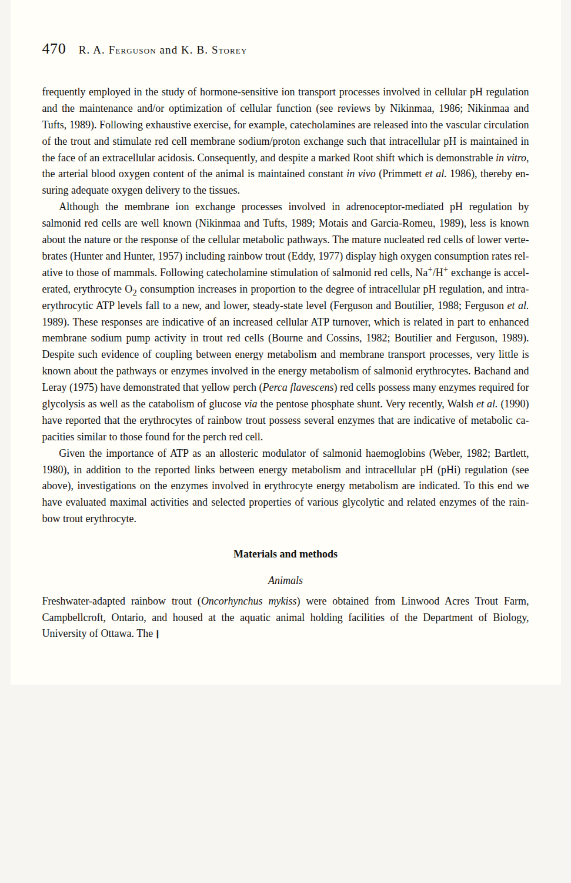470 R. A. Ferguson and K. B. Storey
frequently employed in the study of hormone-sensitive ion transport processes involved in cellular pH regulation and the maintenance and/or optimization of cellular function (see reviews by Nikinmaa, 1986; Nikinmaa and Tufts, 1989). Following exhaustive exercise, for example, catecholamines are released into the vascular circulation of the trout and stimulate red cell membrane sodium/proton exchange such that intracellular pH is maintained in the face of an extracellular acidosis. Consequently, and despite a marked Root shift which is demonstrable in vitro, the arterial blood oxygen content of the animal is maintained constant in vivo (Primmett et al. 1986), thereby ensuring adequate oxygen delivery to the tissues.
Although the membrane ion exchange processes involved in adrenoceptor-mediated pH regulation by salmonid red cells are well known (Nikinmaa and Tufts, 1989; Motais and Garcia-Romeu, 1989), less is known about the nature or the response of the cellular metabolic pathways. The mature nucleated red cells of lower vertebrates (Hunter and Hunter, 1957) including rainbow trout (Eddy, 1977) display high oxygen consumption rates relative to those of mammals. Following catecholamine stimulation of salmonid red cells, Na+/H+ exchange is accelerated, erythrocyte O2 consumption increases in proportion to the degree of intracellular pH regulation, and intra-erythrocytic ATP levels fall to a new, and lower, steady-state level (Ferguson and Boutilier, 1988; Ferguson et al. 1989). These responses are indicative of an increased cellular ATP turnover, which is related in part to enhanced membrane sodium pump activity in trout red cells (Bourne and Cossins, 1982; Boutilier and Ferguson, 1989). Despite such evidence of coupling between energy metabolism and membrane transport processes, very little is known about the pathways or enzymes involved in the energy metabolism of salmonid erythrocytes. Bachand and Leray (1975) have demonstrated that yellow perch (Perca flavescens) red cells possess many enzymes required for glycolysis as well as the catabolism of glucose via the pentose phosphate shunt. Very recently, Walsh et al. (1990) have reported that the erythrocytes of rainbow trout possess several enzymes that are indicative of metabolic capacities similar to those found for the perch red cell.
Given the importance of ATP as an allosteric modulator of salmonid haemoglobins (Weber, 1982; Bartlett, 1980), in addition to the reported links between energy metabolism and intracellular pH (pHi) regulation (see above), investigations on the enzymes involved in erythrocyte energy metabolism are indicated. To this end we have evaluated maximal activities and selected properties of various glycolytic and related enzymes of the rainbow trout erythrocyte.
Materials and methods
Animals
Freshwater-adapted rainbow trout (Oncorhynchus mykiss) were obtained from Linwood Acres Trout Farm, Campbellcroft, Ontario, and housed at the aquatic animal holding facilities of the Department of Biology, University of Ottawa. The